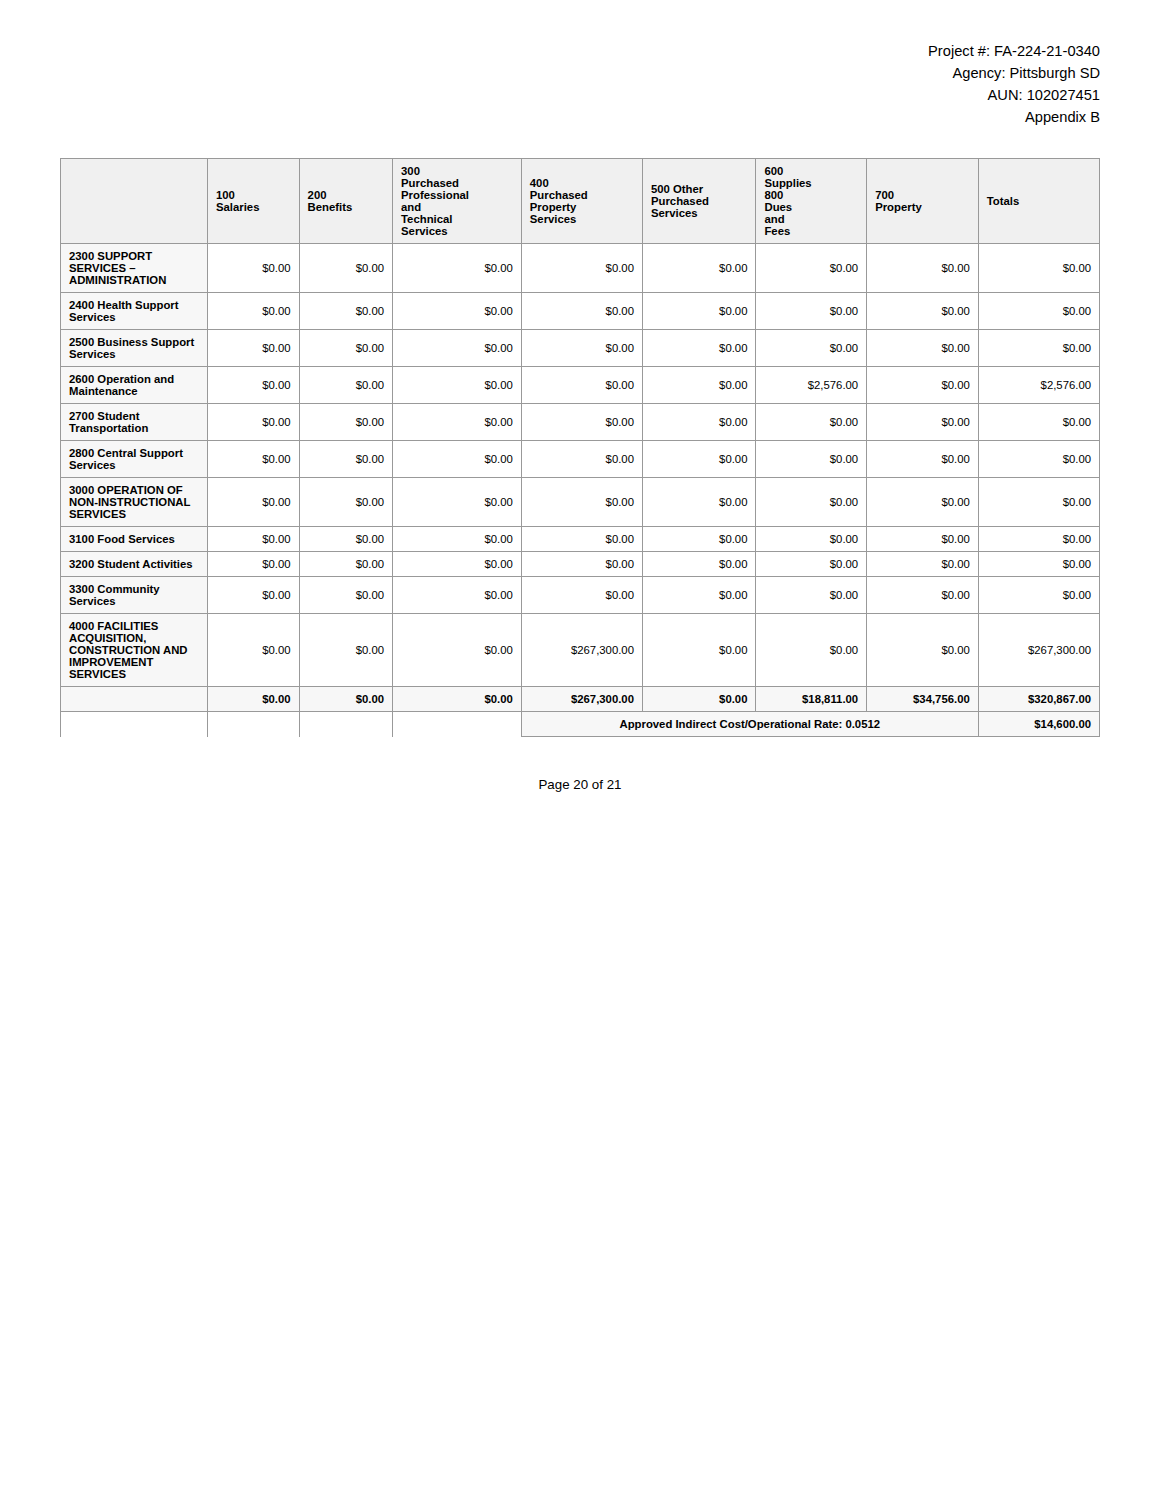Project #: FA-224-21-0340
Agency: Pittsburgh SD
AUN: 102027451
Appendix B
| | 100 Salaries | 200 Benefits | 300 Purchased Professional and Technical Services | 400 Purchased Property Services | 500 Other Purchased Services | 600 Supplies 800 Dues and Fees | 700 Property | Totals |
| --- | --- | --- | --- | --- | --- | --- | --- | --- |
| 2300 SUPPORT SERVICES – ADMINISTRATION | $0.00 | $0.00 | $0.00 | $0.00 | $0.00 | $0.00 | $0.00 | $0.00 |
| 2400 Health Support Services | $0.00 | $0.00 | $0.00 | $0.00 | $0.00 | $0.00 | $0.00 | $0.00 |
| 2500 Business Support Services | $0.00 | $0.00 | $0.00 | $0.00 | $0.00 | $0.00 | $0.00 | $0.00 |
| 2600 Operation and Maintenance | $0.00 | $0.00 | $0.00 | $0.00 | $0.00 | $2,576.00 | $0.00 | $2,576.00 |
| 2700 Student Transportation | $0.00 | $0.00 | $0.00 | $0.00 | $0.00 | $0.00 | $0.00 | $0.00 |
| 2800 Central Support Services | $0.00 | $0.00 | $0.00 | $0.00 | $0.00 | $0.00 | $0.00 | $0.00 |
| 3000 OPERATION OF NON-INSTRUCTIONAL SERVICES | $0.00 | $0.00 | $0.00 | $0.00 | $0.00 | $0.00 | $0.00 | $0.00 |
| 3100 Food Services | $0.00 | $0.00 | $0.00 | $0.00 | $0.00 | $0.00 | $0.00 | $0.00 |
| 3200 Student Activities | $0.00 | $0.00 | $0.00 | $0.00 | $0.00 | $0.00 | $0.00 | $0.00 |
| 3300 Community Services | $0.00 | $0.00 | $0.00 | $0.00 | $0.00 | $0.00 | $0.00 | $0.00 |
| 4000 FACILITIES ACQUISITION, CONSTRUCTION AND IMPROVEMENT SERVICES | $0.00 | $0.00 | $0.00 | $267,300.00 | $0.00 | $0.00 | $0.00 | $267,300.00 |
| | $0.00 | $0.00 | $0.00 | $267,300.00 | $0.00 | $18,811.00 | $34,756.00 | $320,867.00 |
| | | | | Approved Indirect Cost/Operational Rate: 0.0512 | $14,600.00 |
Page 20 of 21